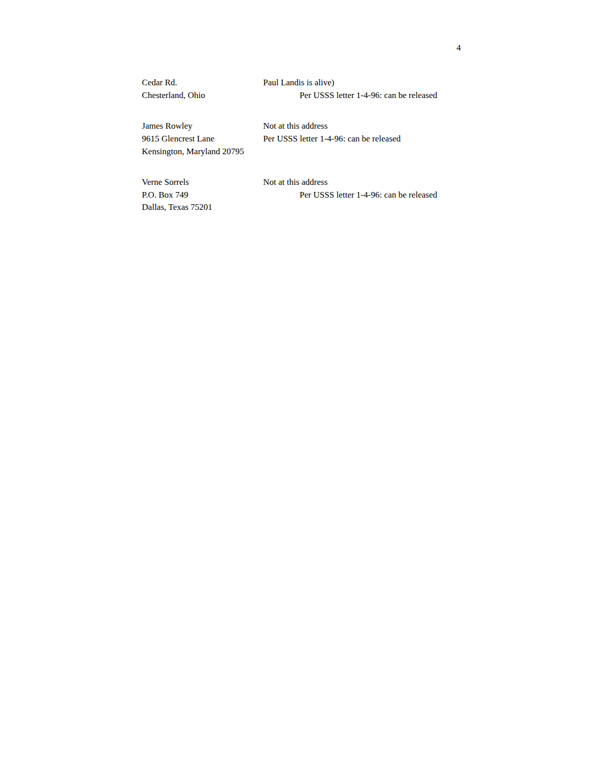4
| Cedar Rd. Chesterland, Ohio | Paul Landis is alive) Per USSS letter 1-4-96: can be released |
| James Rowley 9615 Glencrest Lane Kensington, Maryland 20795 | Not at this address Per USSS letter 1-4-96: can be released |
| Verne Sorrels P.O. Box 749 Dallas, Texas 75201 | Not at this address Per USSS letter 1-4-96: can be released |